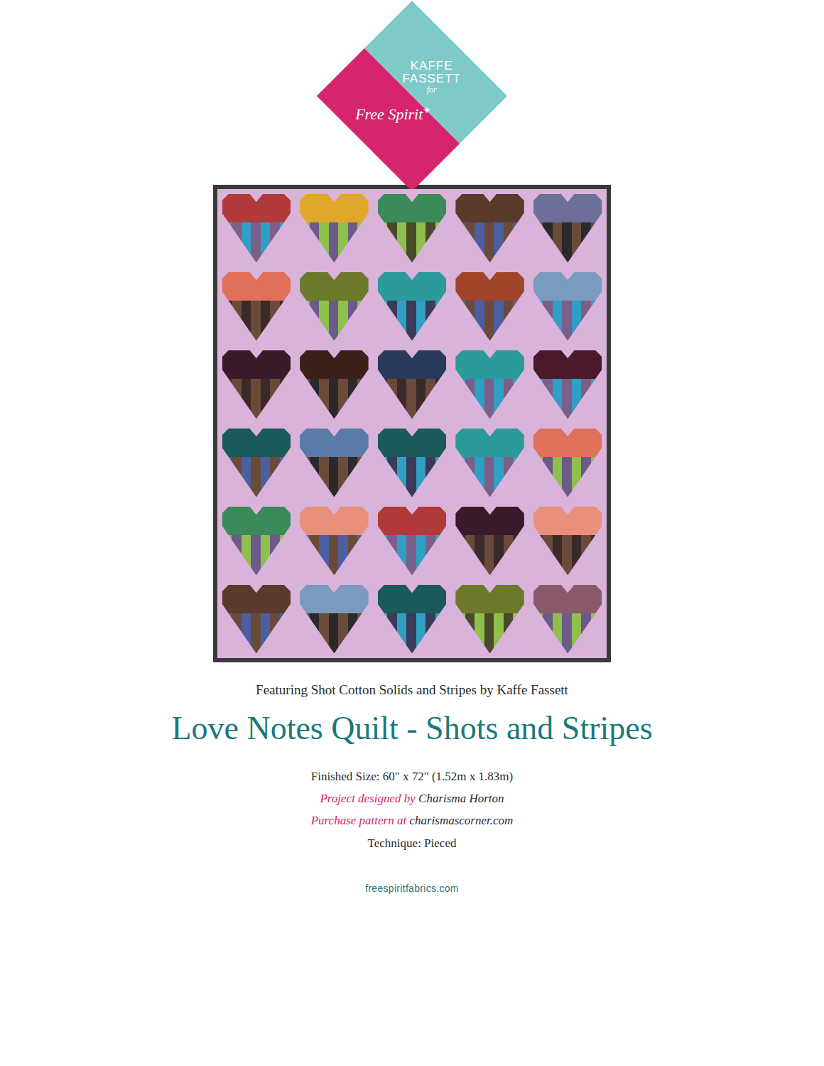KAFFE
FASSETT
for
Free Spirit✦
Featuring Shot Cotton Solids and Stripes by Kaffe Fassett
Love Notes Quilt - Shots and Stripes
Finished Size: 60" x 72" (1.52m x 1.83m)
Project designed by Charisma Horton
Purchase pattern at charismascorner.com
Technique: Pieced
freespiritfabrics.com